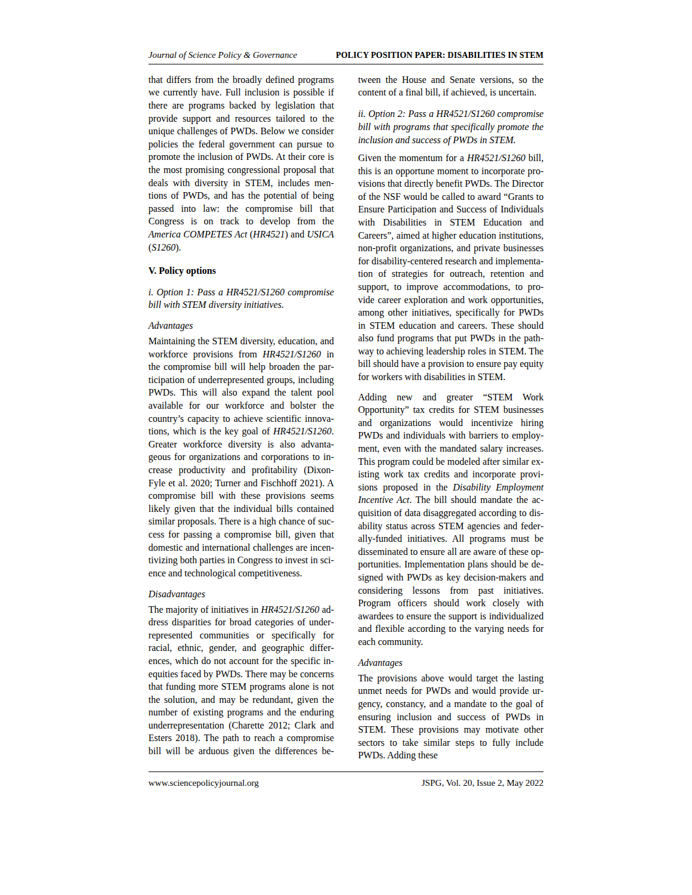Journal of Science Policy & Governance
Policy Position Paper: Disabilities in STEM
that differs from the broadly defined programs we currently have. Full inclusion is possible if there are programs backed by legislation that provide support and resources tailored to the unique challenges of PWDs. Below we consider policies the federal government can pursue to promote the inclusion of PWDs. At their core is the most promising congressional proposal that deals with diversity in STEM, includes mentions of PWDs, and has the potential of being passed into law: the compromise bill that Congress is on track to develop from the America COMPETES Act (HR4521) and USICA (S1260).
V. Policy options
i. Option 1: Pass a HR4521/S1260 compromise bill with STEM diversity initiatives.
Advantages
Maintaining the STEM diversity, education, and workforce provisions from HR4521/S1260 in the compromise bill will help broaden the participation of underrepresented groups, including PWDs. This will also expand the talent pool available for our workforce and bolster the country’s capacity to achieve scientific innovations, which is the key goal of HR4521/S1260. Greater workforce diversity is also advantageous for organizations and corporations to increase productivity and profitability (Dixon-Fyle et al. 2020; Turner and Fischhoff 2021). A compromise bill with these provisions seems likely given that the individual bills contained similar proposals. There is a high chance of success for passing a compromise bill, given that domestic and international challenges are incentivizing both parties in Congress to invest in science and technological competitiveness.
Disadvantages
The majority of initiatives in HR4521/S1260 address disparities for broad categories of underrepresented communities or specifically for racial, ethnic, gender, and geographic differences, which do not account for the specific inequities faced by PWDs. There may be concerns that funding more STEM programs alone is not the solution, and may be redundant, given the number of existing programs and the enduring underrepresentation (Charette 2012; Clark and Esters 2018). The path to reach a compromise bill will be arduous given the differences between the House and Senate versions, so the content of a final bill, if achieved, is uncertain.
ii. Option 2: Pass a HR4521/S1260 compromise bill with programs that specifically promote the inclusion and success of PWDs in STEM.
Given the momentum for a HR4521/S1260 bill, this is an opportune moment to incorporate provisions that directly benefit PWDs. The Director of the NSF would be called to award “Grants to Ensure Participation and Success of Individuals with Disabilities in STEM Education and Careers”, aimed at higher education institutions, non-profit organizations, and private businesses for disability-centered research and implementation of strategies for outreach, retention and support, to improve accommodations, to provide career exploration and work opportunities, among other initiatives, specifically for PWDs in STEM education and careers. These should also fund programs that put PWDs in the pathway to achieving leadership roles in STEM. The bill should have a provision to ensure pay equity for workers with disabilities in STEM.
Adding new and greater “STEM Work Opportunity” tax credits for STEM businesses and organizations would incentivize hiring PWDs and individuals with barriers to employment, even with the mandated salary increases. This program could be modeled after similar existing work tax credits and incorporate provisions proposed in the Disability Employment Incentive Act. The bill should mandate the acquisition of data disaggregated according to disability status across STEM agencies and federally-funded initiatives. All programs must be disseminated to ensure all are aware of these opportunities. Implementation plans should be designed with PWDs as key decision-makers and considering lessons from past initiatives. Program officers should work closely with awardees to ensure the support is individualized and flexible according to the varying needs for each community.
Advantages
The provisions above would target the lasting unmet needs for PWDs and would provide urgency, constancy, and a mandate to the goal of ensuring inclusion and success of PWDs in STEM. These provisions may motivate other sectors to take similar steps to fully include PWDs. Adding these
www.sciencepolicyjournal.org
JSPG, Vol. 20, Issue 2, May 2022